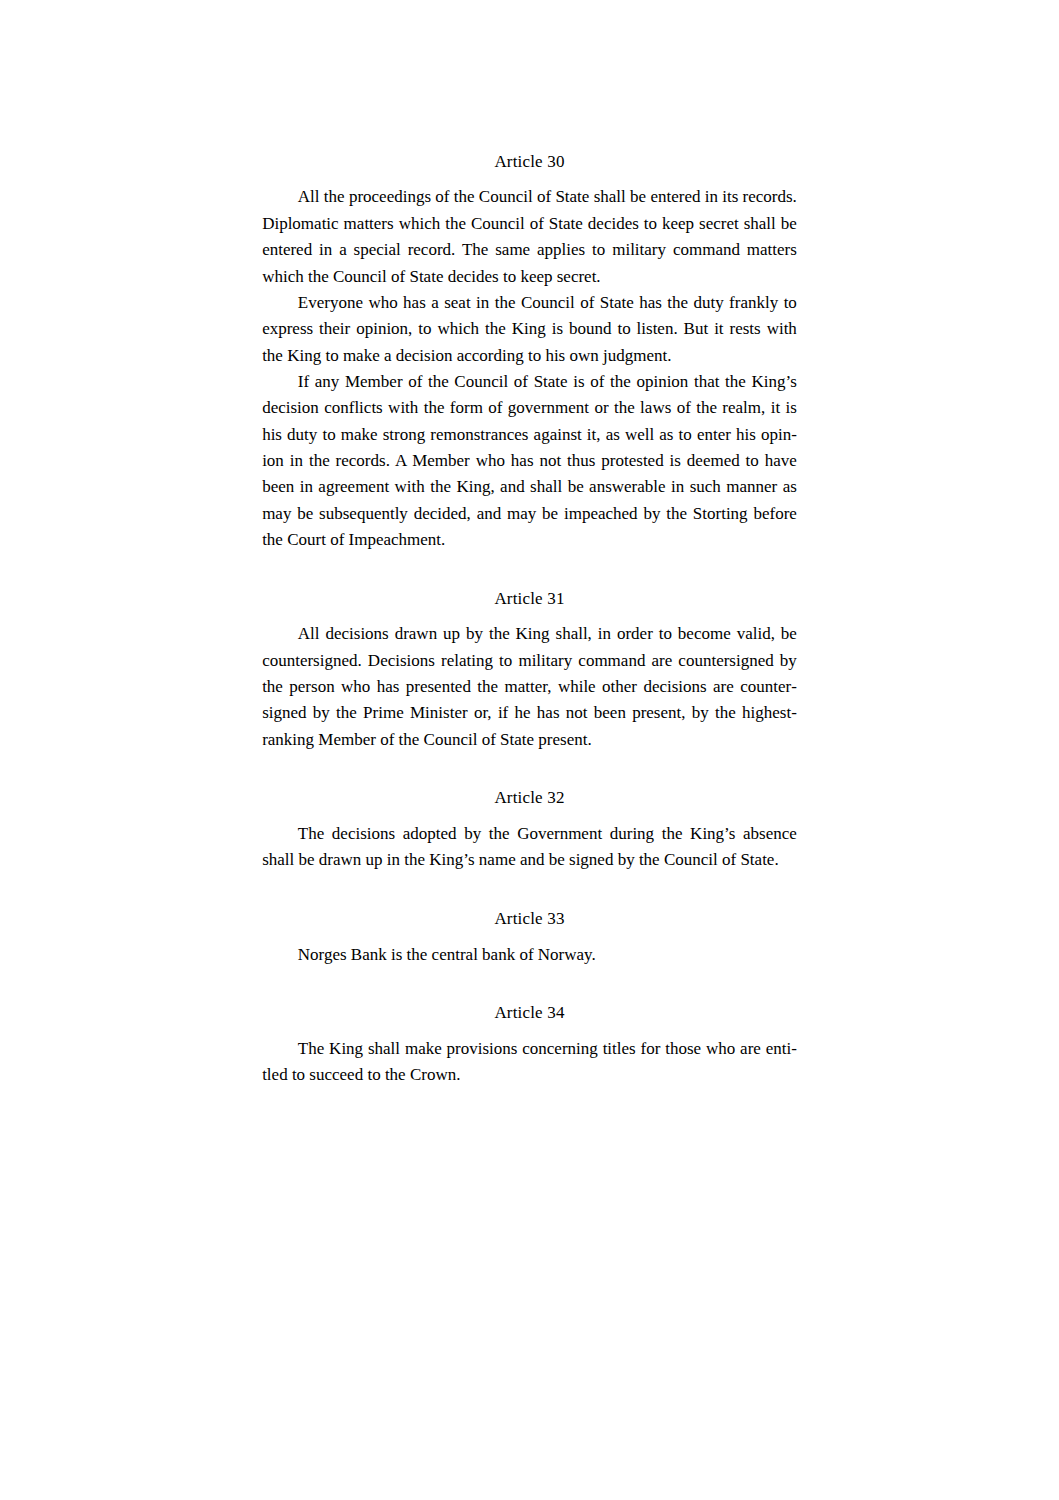Article 30
All the proceedings of the Council of State shall be entered in its records. Diplomatic matters which the Council of State decides to keep secret shall be entered in a special record. The same applies to military command matters which the Council of State decides to keep secret.
Everyone who has a seat in the Council of State has the duty frankly to express their opinion, to which the King is bound to listen. But it rests with the King to make a decision according to his own judgment.
If any Member of the Council of State is of the opinion that the King’s decision conflicts with the form of government or the laws of the realm, it is his duty to make strong remonstrances against it, as well as to enter his opinion in the records. A Member who has not thus protested is deemed to have been in agreement with the King, and shall be answerable in such manner as may be subsequently decided, and may be impeached by the Storting before the Court of Impeachment.
Article 31
All decisions drawn up by the King shall, in order to become valid, be countersigned. Decisions relating to military command are countersigned by the person who has presented the matter, while other decisions are countersigned by the Prime Minister or, if he has not been present, by the highest-ranking Member of the Council of State present.
Article 32
The decisions adopted by the Government during the King’s absence shall be drawn up in the King’s name and be signed by the Council of State.
Article 33
Norges Bank is the central bank of Norway.
Article 34
The King shall make provisions concerning titles for those who are entitled to succeed to the Crown.